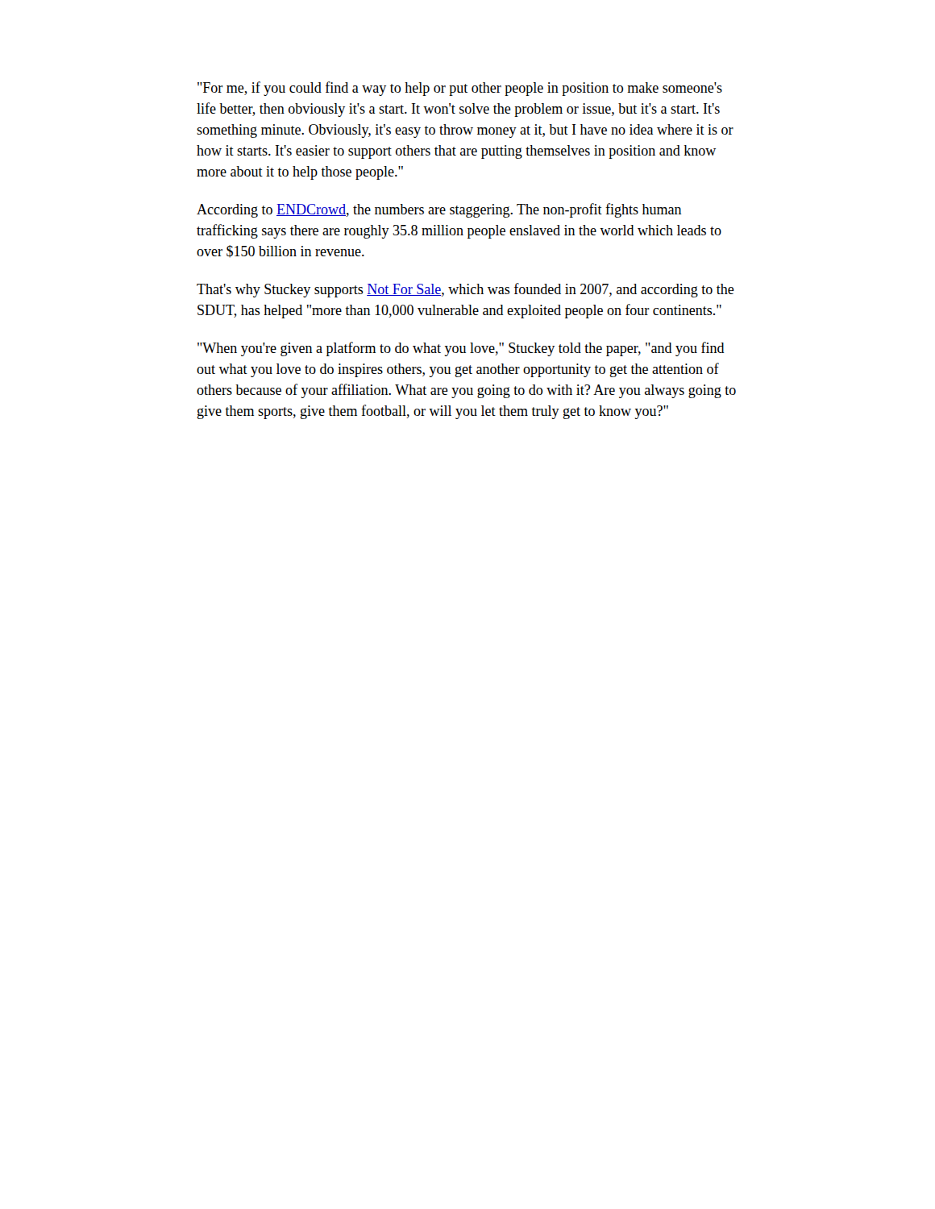"For me, if you could find a way to help or put other people in position to make someone's life better, then obviously it's a start. It won't solve the problem or issue, but it's a start. It's something minute. Obviously, it's easy to throw money at it, but I have no idea where it is or how it starts. It's easier to support others that are putting themselves in position and know more about it to help those people."
According to ENDCrowd, the numbers are staggering. The non-profit fights human trafficking says there are roughly 35.8 million people enslaved in the world which leads to over $150 billion in revenue.
That's why Stuckey supports Not For Sale, which was founded in 2007, and according to the SDUT, has helped "more than 10,000 vulnerable and exploited people on four continents."
"When you're given a platform to do what you love," Stuckey told the paper, "and you find out what you love to do inspires others, you get another opportunity to get the attention of others because of your affiliation. What are you going to do with it? Are you always going to give them sports, give them football, or will you let them truly get to know you?"